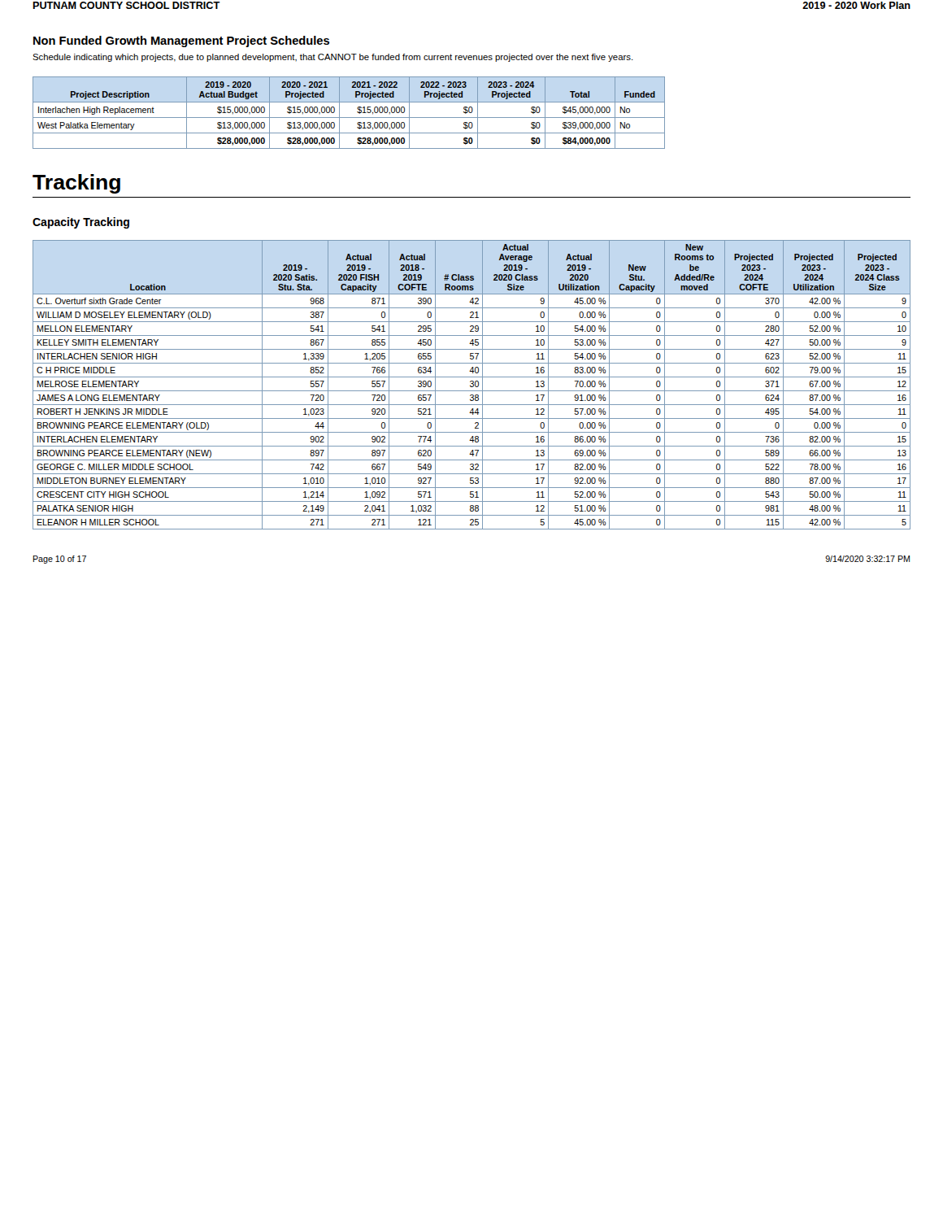PUTNAM COUNTY SCHOOL DISTRICT 2019 - 2020 Work Plan
Non Funded Growth Management Project Schedules
Schedule indicating which projects, due to planned development, that CANNOT be funded from current revenues projected over the next five years.
| Project Description | 2019 - 2020 Actual Budget | 2020 - 2021 Projected | 2021 - 2022 Projected | 2022 - 2023 Projected | 2023 - 2024 Projected | Total | Funded |
| --- | --- | --- | --- | --- | --- | --- | --- |
| Interlachen High Replacement | $15,000,000 | $15,000,000 | $15,000,000 | $0 | $0 | $45,000,000 | No |
| West Palatka Elementary | $13,000,000 | $13,000,000 | $13,000,000 | $0 | $0 | $39,000,000 | No |
| | $28,000,000 | $28,000,000 | $28,000,000 | $0 | $0 | $84,000,000 | |
Tracking
Capacity Tracking
| Location | 2019 - 2020 Satis. Stu. Sta. | Actual 2019 - 2020 FISH Capacity | Actual 2018 - 2019 COFTE | # Class Rooms | Actual Average 2019 - 2020 Class Size | Actual 2019 - 2020 Utilization | New Stu. Capacity | New Rooms to be Added/Re moved | Projected 2023 - 2024 COFTE | Projected 2023 - 2024 Utilization | Projected 2023 - 2024 Class Size |
| --- | --- | --- | --- | --- | --- | --- | --- | --- | --- | --- | --- |
| C.L. Overturf sixth Grade Center | 968 | 871 | 390 | 42 | 9 | 45.00 % | 0 | 0 | 370 | 42.00 % | 9 |
| WILLIAM D MOSELEY ELEMENTARY (OLD) | 387 | 0 | 0 | 21 | 0 | 0.00 % | 0 | 0 | 0 | 0.00 % | 0 |
| MELLON ELEMENTARY | 541 | 541 | 295 | 29 | 10 | 54.00 % | 0 | 0 | 280 | 52.00 % | 10 |
| KELLEY SMITH ELEMENTARY | 867 | 855 | 450 | 45 | 10 | 53.00 % | 0 | 0 | 427 | 50.00 % | 9 |
| INTERLACHEN SENIOR HIGH | 1,339 | 1,205 | 655 | 57 | 11 | 54.00 % | 0 | 0 | 623 | 52.00 % | 11 |
| C H PRICE MIDDLE | 852 | 766 | 634 | 40 | 16 | 83.00 % | 0 | 0 | 602 | 79.00 % | 15 |
| MELROSE ELEMENTARY | 557 | 557 | 390 | 30 | 13 | 70.00 % | 0 | 0 | 371 | 67.00 % | 12 |
| JAMES A LONG ELEMENTARY | 720 | 720 | 657 | 38 | 17 | 91.00 % | 0 | 0 | 624 | 87.00 % | 16 |
| ROBERT H JENKINS JR MIDDLE | 1,023 | 920 | 521 | 44 | 12 | 57.00 % | 0 | 0 | 495 | 54.00 % | 11 |
| BROWNING PEARCE ELEMENTARY (OLD) | 44 | 0 | 0 | 2 | 0 | 0.00 % | 0 | 0 | 0 | 0.00 % | 0 |
| INTERLACHEN ELEMENTARY | 902 | 902 | 774 | 48 | 16 | 86.00 % | 0 | 0 | 736 | 82.00 % | 15 |
| BROWNING PEARCE ELEMENTARY (NEW) | 897 | 897 | 620 | 47 | 13 | 69.00 % | 0 | 0 | 589 | 66.00 % | 13 |
| GEORGE C. MILLER MIDDLE SCHOOL | 742 | 667 | 549 | 32 | 17 | 82.00 % | 0 | 0 | 522 | 78.00 % | 16 |
| MIDDLETON BURNEY ELEMENTARY | 1,010 | 1,010 | 927 | 53 | 17 | 92.00 % | 0 | 0 | 880 | 87.00 % | 17 |
| CRESCENT CITY HIGH SCHOOL | 1,214 | 1,092 | 571 | 51 | 11 | 52.00 % | 0 | 0 | 543 | 50.00 % | 11 |
| PALATKA SENIOR HIGH | 2,149 | 2,041 | 1,032 | 88 | 12 | 51.00 % | 0 | 0 | 981 | 48.00 % | 11 |
| ELEANOR H MILLER SCHOOL | 271 | 271 | 121 | 25 | 5 | 45.00 % | 0 | 0 | 115 | 42.00 % | 5 |
Page 10 of 17 9/14/2020 3:32:17 PM